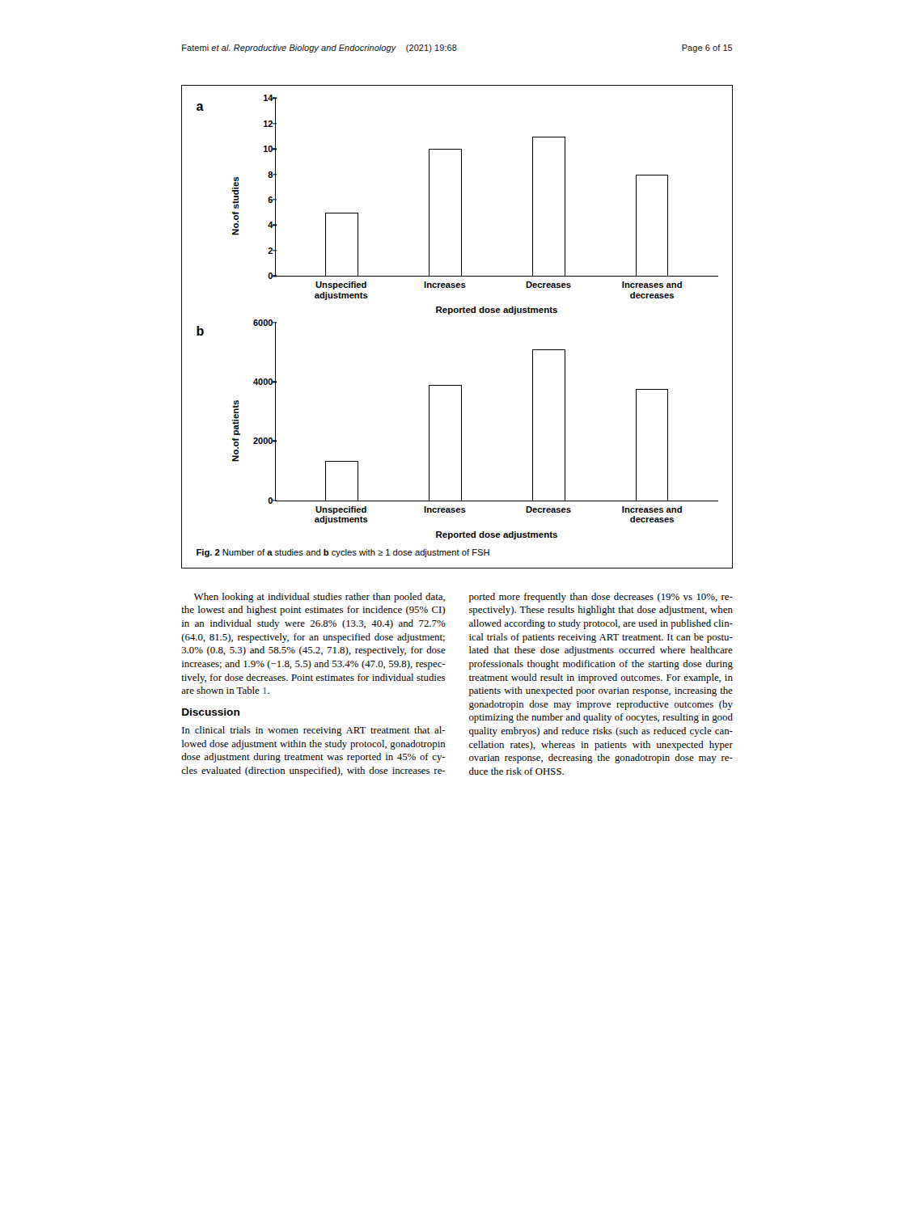Fatemi et al. Reproductive Biology and Endocrinology (2021) 19:68
Page 6 of 15
a
No.of studies
14
12
10
8
6
4
2
0
Unspecified
adjustments Increases Decreases Increases and
decreases
Reported dose adjustments
b
No.of patients
6000
4000
2000
0
Unspecified
adjustments Increases Decreases Increases and
decreases
Reported dose adjustments
Fig. 2 Number of a studies and b cycles with ≥ 1 dose adjustment of FSH
When looking at individual studies rather than pooled data, the lowest and highest point estimates for incidence (95% CI) in an individual study were 26.8% (13.3, 40.4) and 72.7% (64.0, 81.5), respectively, for an unspecified dose adjustment; 3.0% (0.8, 5.3) and 58.5% (45.2, 71.8), respectively, for dose increases; and 1.9% (−1.8, 5.5) and 53.4% (47.0, 59.8), respectively, for dose decreases. Point estimates for individual studies are shown in Table 1.
Discussion
In clinical trials in women receiving ART treatment that allowed dose adjustment within the study protocol, gonadotropin dose adjustment during treatment was reported in 45% of cycles evaluated (direction unspecified), with dose increases reported more frequently than dose decreases (19% vs 10%, respectively). These results highlight that dose adjustment, when allowed according to study protocol, are used in published clinical trials of patients receiving ART treatment. It can be postulated that these dose adjustments occurred where healthcare professionals thought modification of the starting dose during treatment would result in improved outcomes. For example, in patients with unexpected poor ovarian response, increasing the gonadotropin dose may improve reproductive outcomes (by optimizing the number and quality of oocytes, resulting in good quality embryos) and reduce risks (such as reduced cycle cancellation rates), whereas in patients with unexpected hyper ovarian response, decreasing the gonadotropin dose may reduce the risk of OHSS.